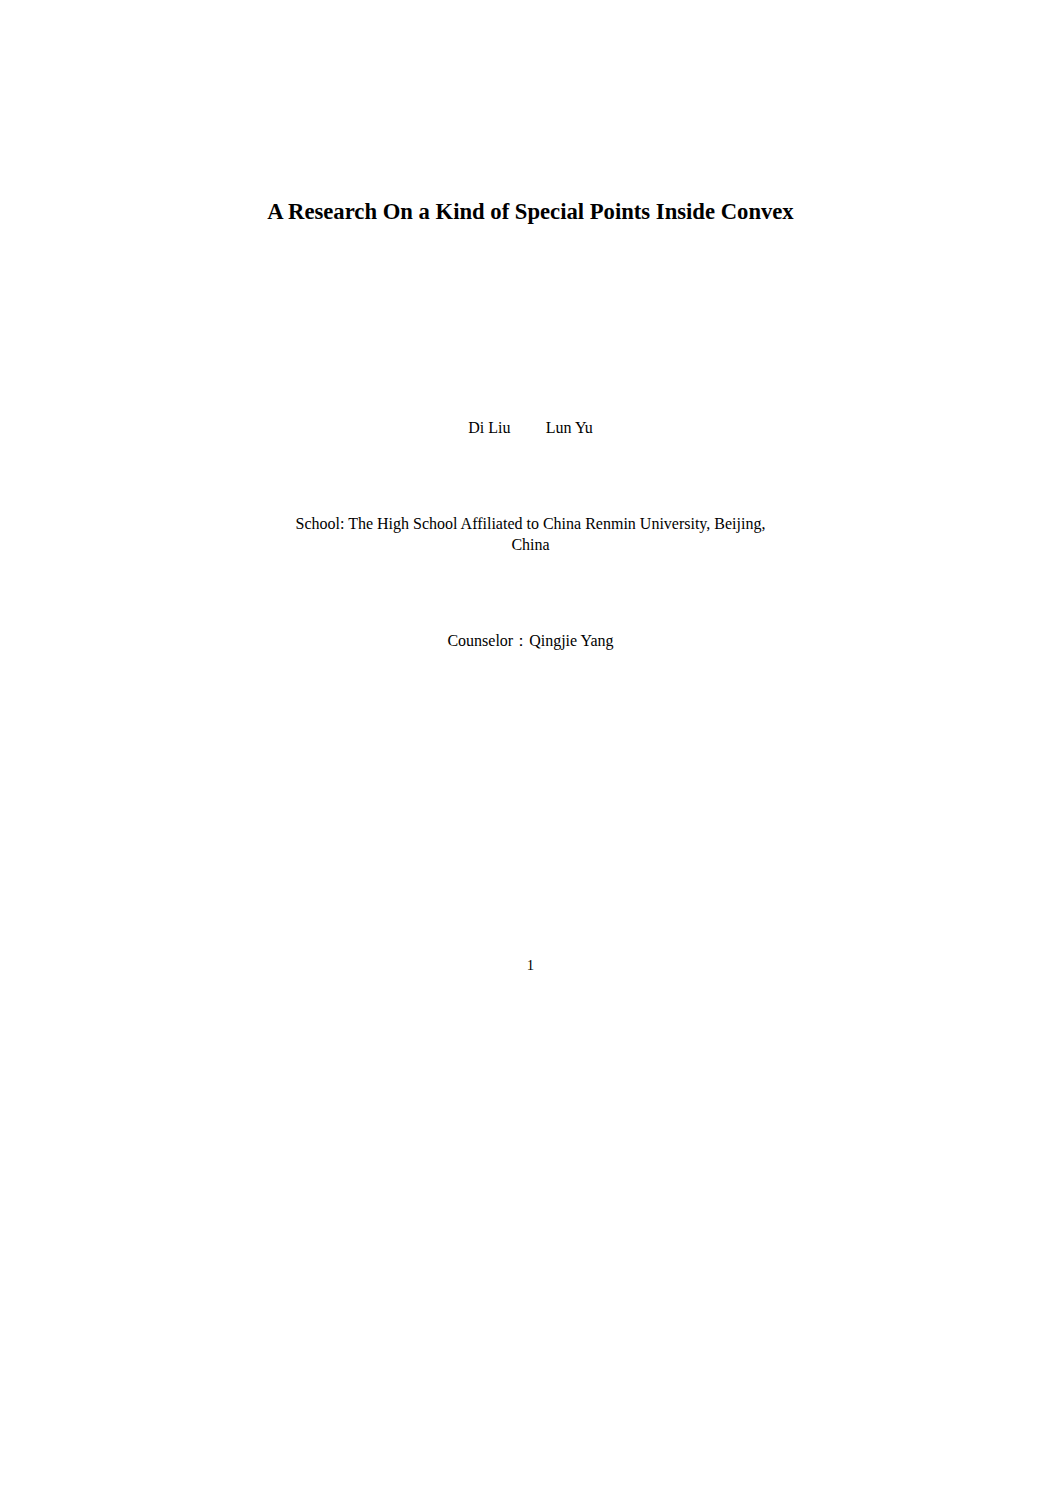A Research On a Kind of Special Points Inside Convex
Di Liu Lun Yu
School: The High School Affiliated to China Renmin University, Beijing,
China
Counselor：Qingjie Yang
1